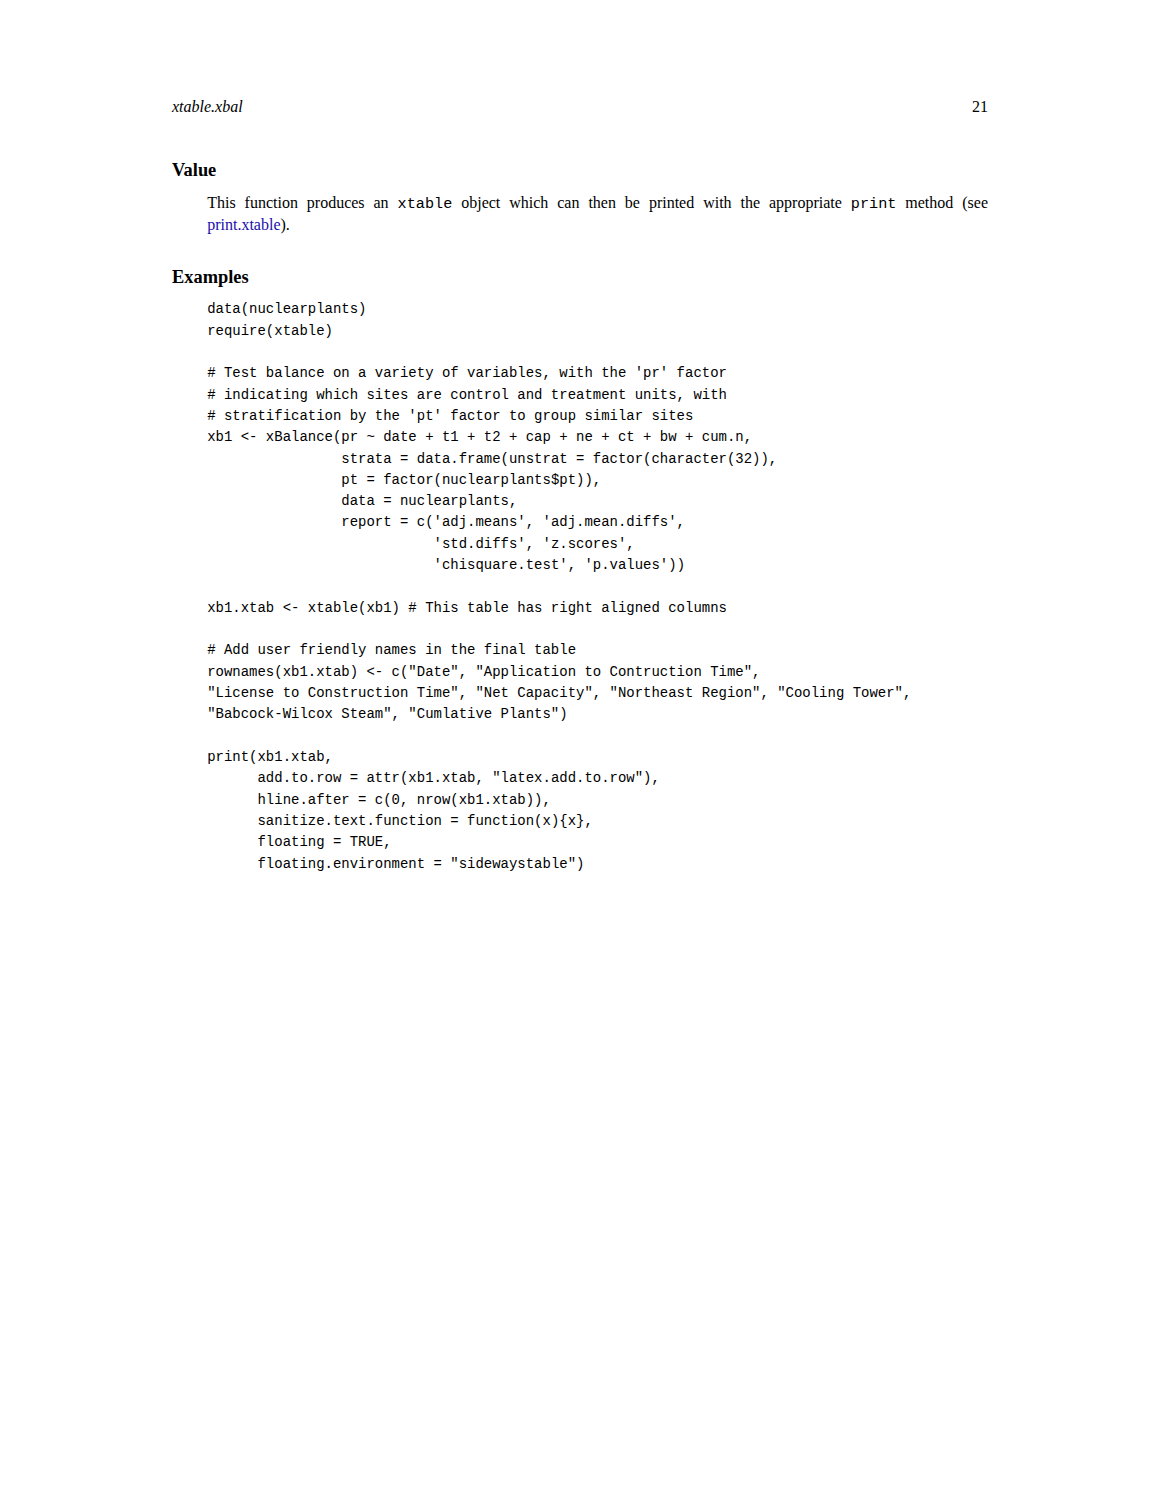xtable.xbal 21
Value
This function produces an xtable object which can then be printed with the appropriate print method (see print.xtable).
Examples
data(nuclearplants)
require(xtable)

# Test balance on a variety of variables, with the 'pr' factor
# indicating which sites are control and treatment units, with
# stratification by the 'pt' factor to group similar sites
xb1 <- xBalance(pr ~ date + t1 + t2 + cap + ne + ct + bw + cum.n,
                strata = data.frame(unstrat = factor(character(32)),
                pt = factor(nuclearplants$pt)),
                data = nuclearplants,
                report = c('adj.means', 'adj.mean.diffs',
                           'std.diffs', 'z.scores',
                           'chisquare.test', 'p.values'))

xb1.xtab <- xtable(xb1) # This table has right aligned columns

# Add user friendly names in the final table
rownames(xb1.xtab) <- c("Date", "Application to Contruction Time",
"License to Construction Time", "Net Capacity", "Northeast Region", "Cooling Tower",
"Babcock-Wilcox Steam", "Cumlative Plants")

print(xb1.xtab,
      add.to.row = attr(xb1.xtab, "latex.add.to.row"),
      hline.after = c(0, nrow(xb1.xtab)),
      sanitize.text.function = function(x){x},
      floating = TRUE,
      floating.environment = "sidewaystable")